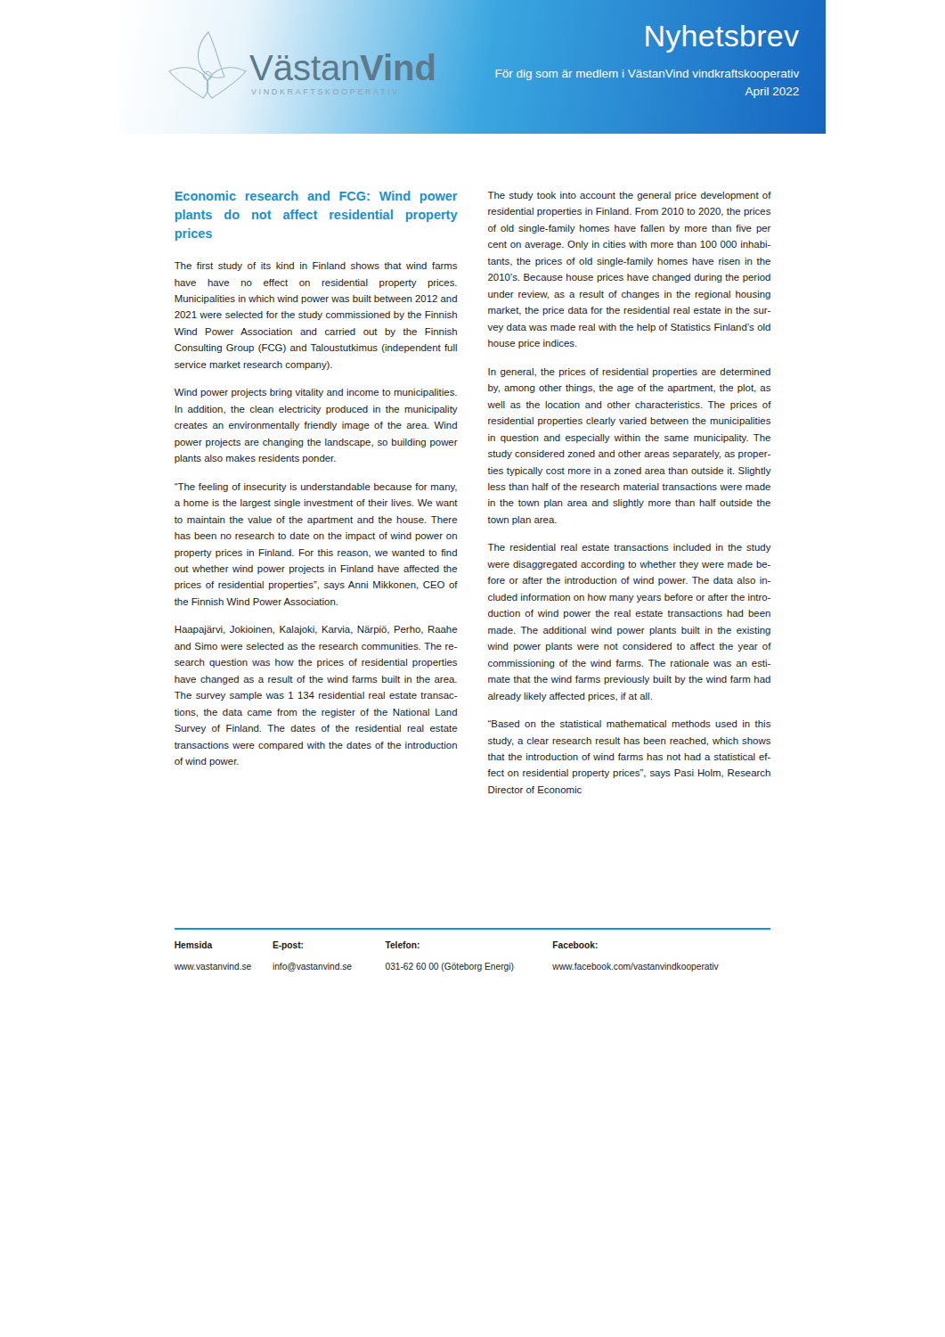Västan Vind VINDKRAFTSKOOPERATIV
Nyhetsbrev
För dig som är medlem i VästanVind vindkraftskooperativ
April 2022
Economic research and FCG: Wind power plants do not affect residential property prices
The first study of its kind in Finland shows that wind farms have have no effect on residential property prices. Municipalities in which wind power was built between 2012 and 2021 were selected for the study commissioned by the Finnish Wind Power Association and carried out by the Finnish Consulting Group (FCG) and Taloustutkimus (independent full service market research company).
Wind power projects bring vitality and income to municipalities. In addition, the clean electricity produced in the municipality creates an environmentally friendly image of the area. Wind power projects are changing the landscape, so building power plants also makes residents ponder.
“The feeling of insecurity is understandable because for many, a home is the largest single investment of their lives. We want to maintain the value of the apartment and the house. There has been no research to date on the impact of wind power on property prices in Finland. For this reason, we wanted to find out whether wind power projects in Finland have affected the prices of residential properties”, says Anni Mikkonen, CEO of the Finnish Wind Power Association.
Haapajärvi, Jokioinen, Kalajoki, Karvia, Närpiö, Perho, Raahe and Simo were selected as the research communities. The research question was how the prices of residential properties have changed as a result of the wind farms built in the area. The survey sample was 1 134 residential real estate transactions, the data came from the register of the National Land Survey of Finland. The dates of the residential real estate transactions were compared with the dates of the introduction of wind power.
The study took into account the general price development of residential properties in Finland. From 2010 to 2020, the prices of old single-family homes have fallen by more than five per cent on average. Only in cities with more than 100 000 inhabitants, the prices of old single-family homes have risen in the 2010’s. Because house prices have changed during the period under review, as a result of changes in the regional housing market, the price data for the residential real estate in the survey data was made real with the help of Statistics Finland’s old house price indices.
In general, the prices of residential properties are determined by, among other things, the age of the apartment, the plot, as well as the location and other characteristics. The prices of residential properties clearly varied between the municipalities in question and especially within the same municipality. The study considered zoned and other areas separately, as properties typically cost more in a zoned area than outside it. Slightly less than half of the research material transactions were made in the town plan area and slightly more than half outside the town plan area.
The residential real estate transactions included in the study were disaggregated according to whether they were made before or after the introduction of wind power. The data also included information on how many years before or after the introduction of wind power the real estate transactions had been made. The additional wind power plants built in the existing wind power plants were not considered to affect the year of commissioning of the wind farms. The rationale was an estimate that the wind farms previously built by the wind farm had already likely affected prices, if at all.
“Based on the statistical mathematical methods used in this study, a clear research result has been reached, which shows that the introduction of wind farms has not had a statistical effect on residential property prices”, says Pasi Holm, Research Director of Economic
Hemsida
E-post:
Telefon:
Facebook:
www.vastanvind.se
info@vastanvind.se
031-62 60 00 (Göteborg Energi)
www.facebook.com/vastanvindkooperativ